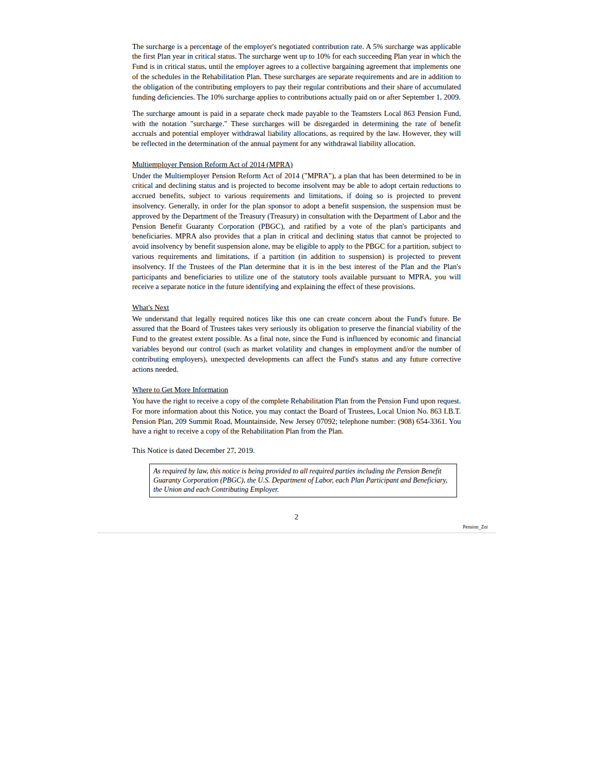The surcharge is a percentage of the employer's negotiated contribution rate. A 5% surcharge was applicable the first Plan year in critical status. The surcharge went up to 10% for each succeeding Plan year in which the Fund is in critical status, until the employer agrees to a collective bargaining agreement that implements one of the schedules in the Rehabilitation Plan. These surcharges are separate requirements and are in addition to the obligation of the contributing employers to pay their regular contributions and their share of accumulated funding deficiencies. The 10% surcharge applies to contributions actually paid on or after September 1, 2009.
The surcharge amount is paid in a separate check made payable to the Teamsters Local 863 Pension Fund, with the notation "surcharge." These surcharges will be disregarded in determining the rate of benefit accruals and potential employer withdrawal liability allocations, as required by the law. However, they will be reflected in the determination of the annual payment for any withdrawal liability allocation.
Multiemployer Pension Reform Act of 2014 (MPRA)
Under the Multiemployer Pension Reform Act of 2014 ("MPRA"), a plan that has been determined to be in critical and declining status and is projected to become insolvent may be able to adopt certain reductions to accrued benefits, subject to various requirements and limitations, if doing so is projected to prevent insolvency. Generally, in order for the plan sponsor to adopt a benefit suspension, the suspension must be approved by the Department of the Treasury (Treasury) in consultation with the Department of Labor and the Pension Benefit Guaranty Corporation (PBGC), and ratified by a vote of the plan's participants and beneficiaries. MPRA also provides that a plan in critical and declining status that cannot be projected to avoid insolvency by benefit suspension alone, may be eligible to apply to the PBGC for a partition, subject to various requirements and limitations, if a partition (in addition to suspension) is projected to prevent insolvency. If the Trustees of the Plan determine that it is in the best interest of the Plan and the Plan's participants and beneficiaries to utilize one of the statutory tools available pursuant to MPRA, you will receive a separate notice in the future identifying and explaining the effect of these provisions.
What's Next
We understand that legally required notices like this one can create concern about the Fund's future. Be assured that the Board of Trustees takes very seriously its obligation to preserve the financial viability of the Fund to the greatest extent possible. As a final note, since the Fund is influenced by economic and financial variables beyond our control (such as market volatility and changes in employment and/or the number of contributing employers), unexpected developments can affect the Fund's status and any future corrective actions needed.
Where to Get More Information
You have the right to receive a copy of the complete Rehabilitation Plan from the Pension Fund upon request. For more information about this Notice, you may contact the Board of Trustees, Local Union No. 863 I.B.T. Pension Plan, 209 Summit Road, Mountainside, New Jersey 07092; telephone number: (908) 654-3361. You have a right to receive a copy of the Rehabilitation Plan from the Plan.
This Notice is dated December 27, 2019.
As required by law, this notice is being provided to all required parties including the Pension Benefit Guaranty Corporation (PBGC), the U.S. Department of Labor, each Plan Participant and Beneficiary, the Union and each Contributing Employer.
2
Pension_Zoi